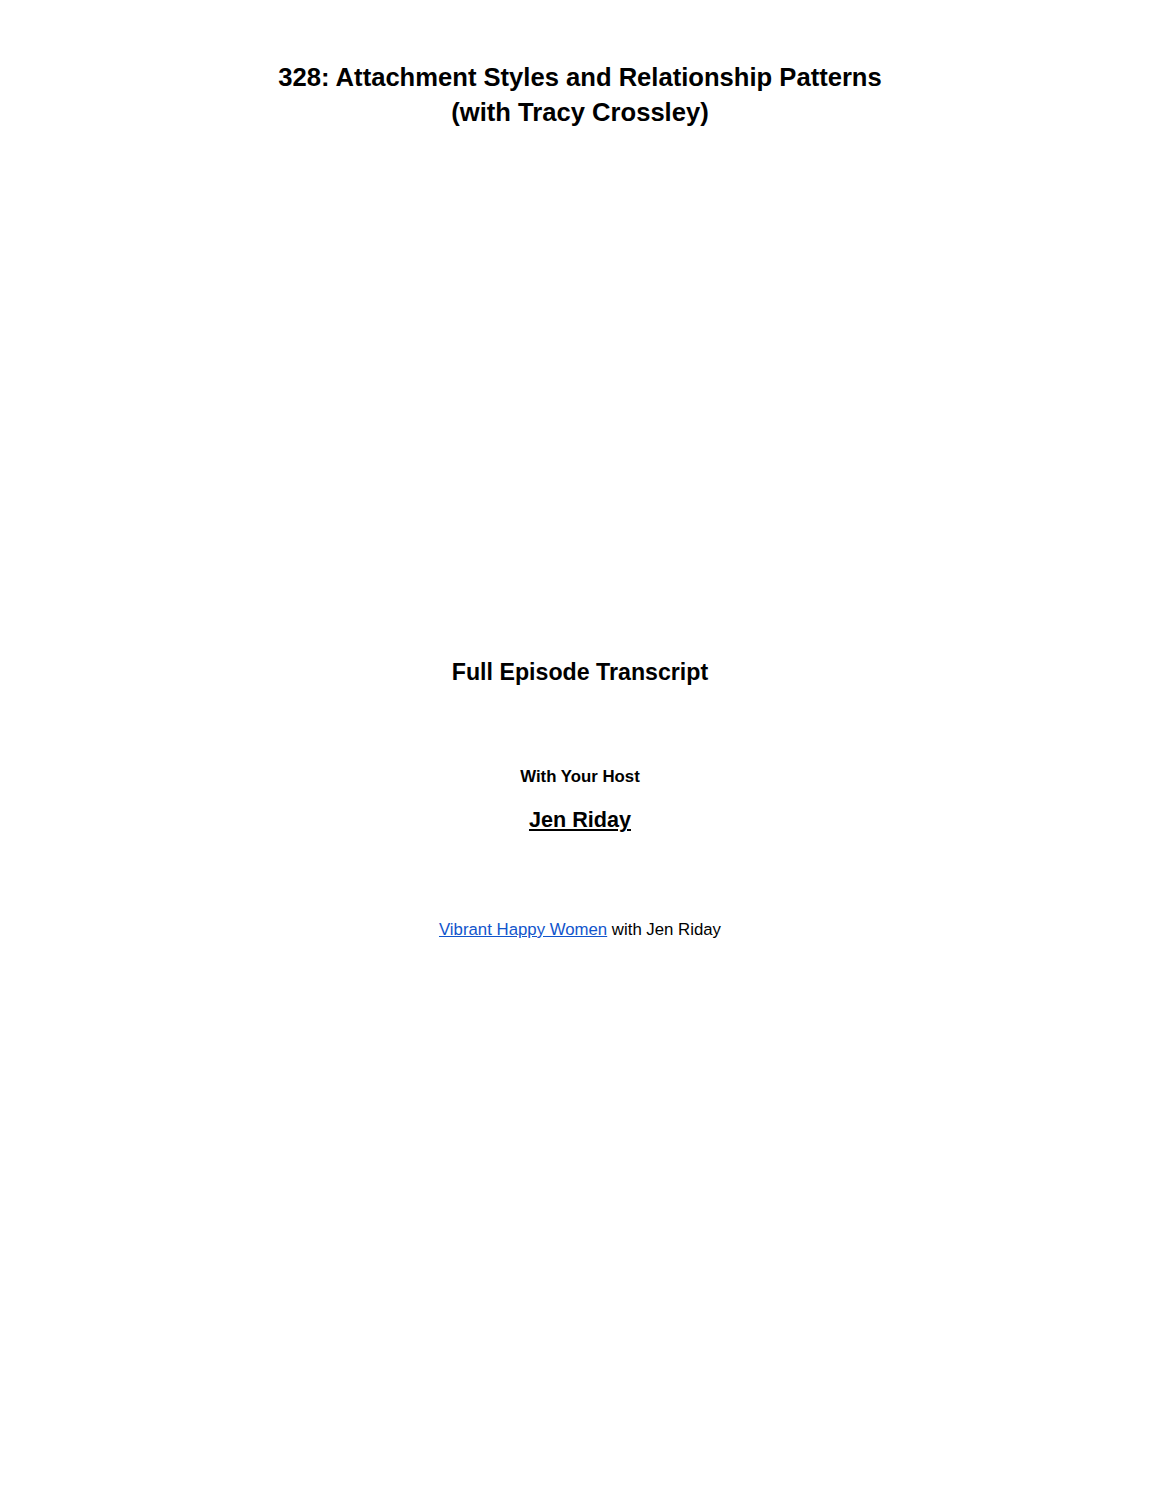328: Attachment Styles and Relationship Patterns
(with Tracy Crossley)
Full Episode Transcript
With Your Host
Jen Riday
Vibrant Happy Women with Jen Riday